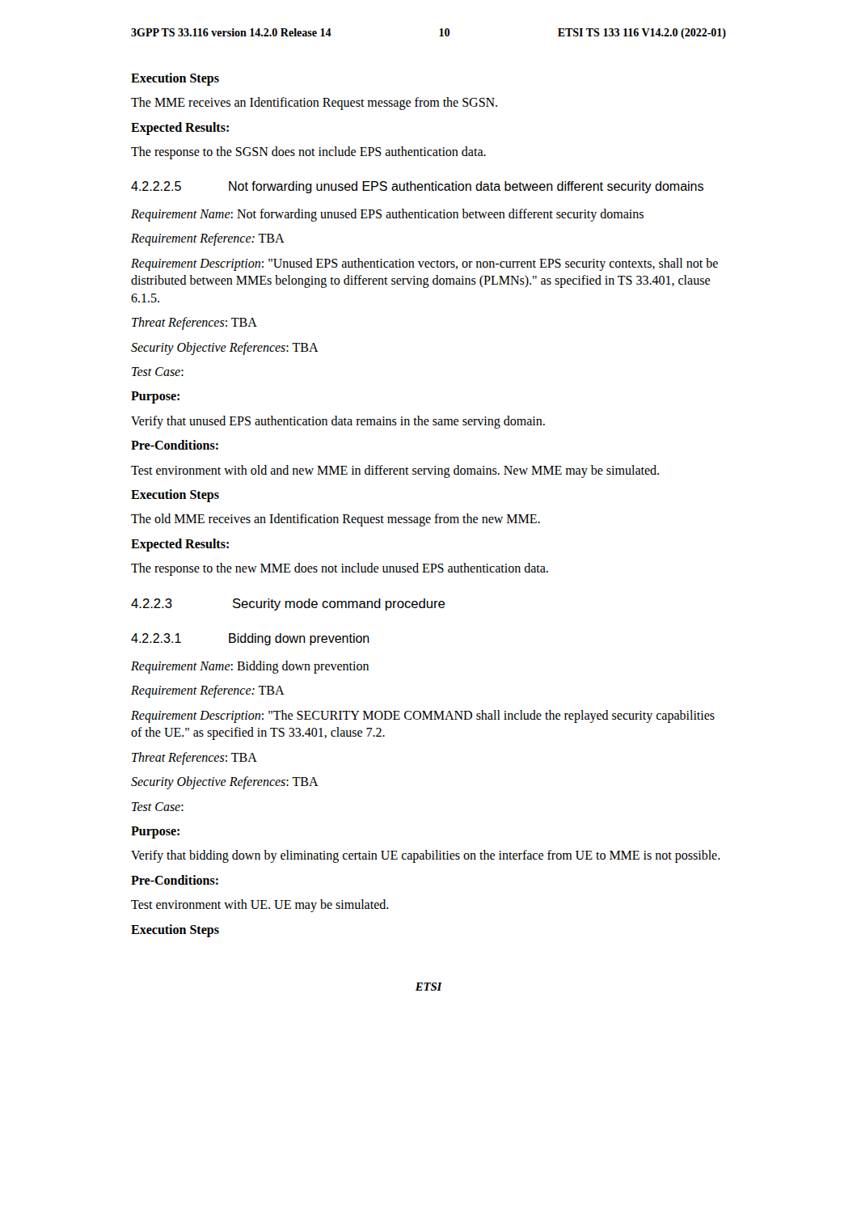3GPP TS 33.116 version 14.2.0 Release 14 10 ETSI TS 133 116 V14.2.0 (2022-01)
Execution Steps
The MME receives an Identification Request message from the SGSN.
Expected Results:
The response to the SGSN does not include EPS authentication data.
4.2.2.2.5 Not forwarding unused EPS authentication data between different security domains
Requirement Name: Not forwarding unused EPS authentication between different security domains
Requirement Reference: TBA
Requirement Description: "Unused EPS authentication vectors, or non-current EPS security contexts, shall not be distributed between MMEs belonging to different serving domains (PLMNs)." as specified in TS 33.401, clause 6.1.5.
Threat References: TBA
Security Objective References: TBA
Test Case:
Purpose:
Verify that unused EPS authentication data remains in the same serving domain.
Pre-Conditions:
Test environment with old and new MME in different serving domains. New MME may be simulated.
Execution Steps
The old MME receives an Identification Request message from the new MME.
Expected Results:
The response to the new MME does not include unused EPS authentication data.
4.2.2.3 Security mode command procedure
4.2.2.3.1 Bidding down prevention
Requirement Name: Bidding down prevention
Requirement Reference: TBA
Requirement Description: "The SECURITY MODE COMMAND shall include the replayed security capabilities of the UE." as specified in TS 33.401, clause 7.2.
Threat References: TBA
Security Objective References: TBA
Test Case:
Purpose:
Verify that bidding down by eliminating certain UE capabilities on the interface from UE to MME is not possible.
Pre-Conditions:
Test environment with UE. UE may be simulated.
Execution Steps
ETSI